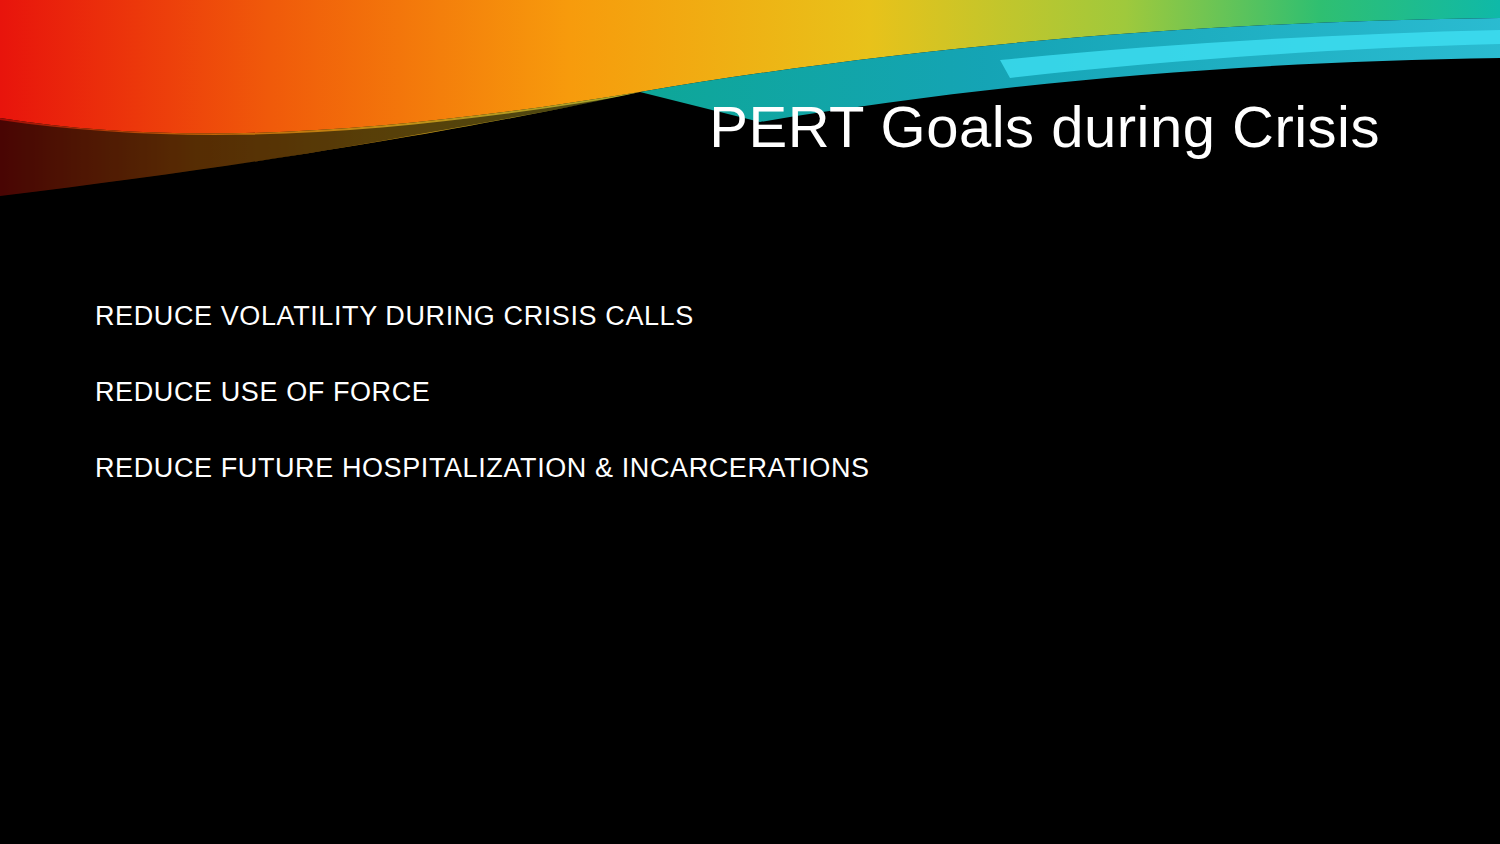PERT Goals during Crisis
Reduce volatility during crisis calls
Reduce use of force
Reduce future hospitalization & incarcerations